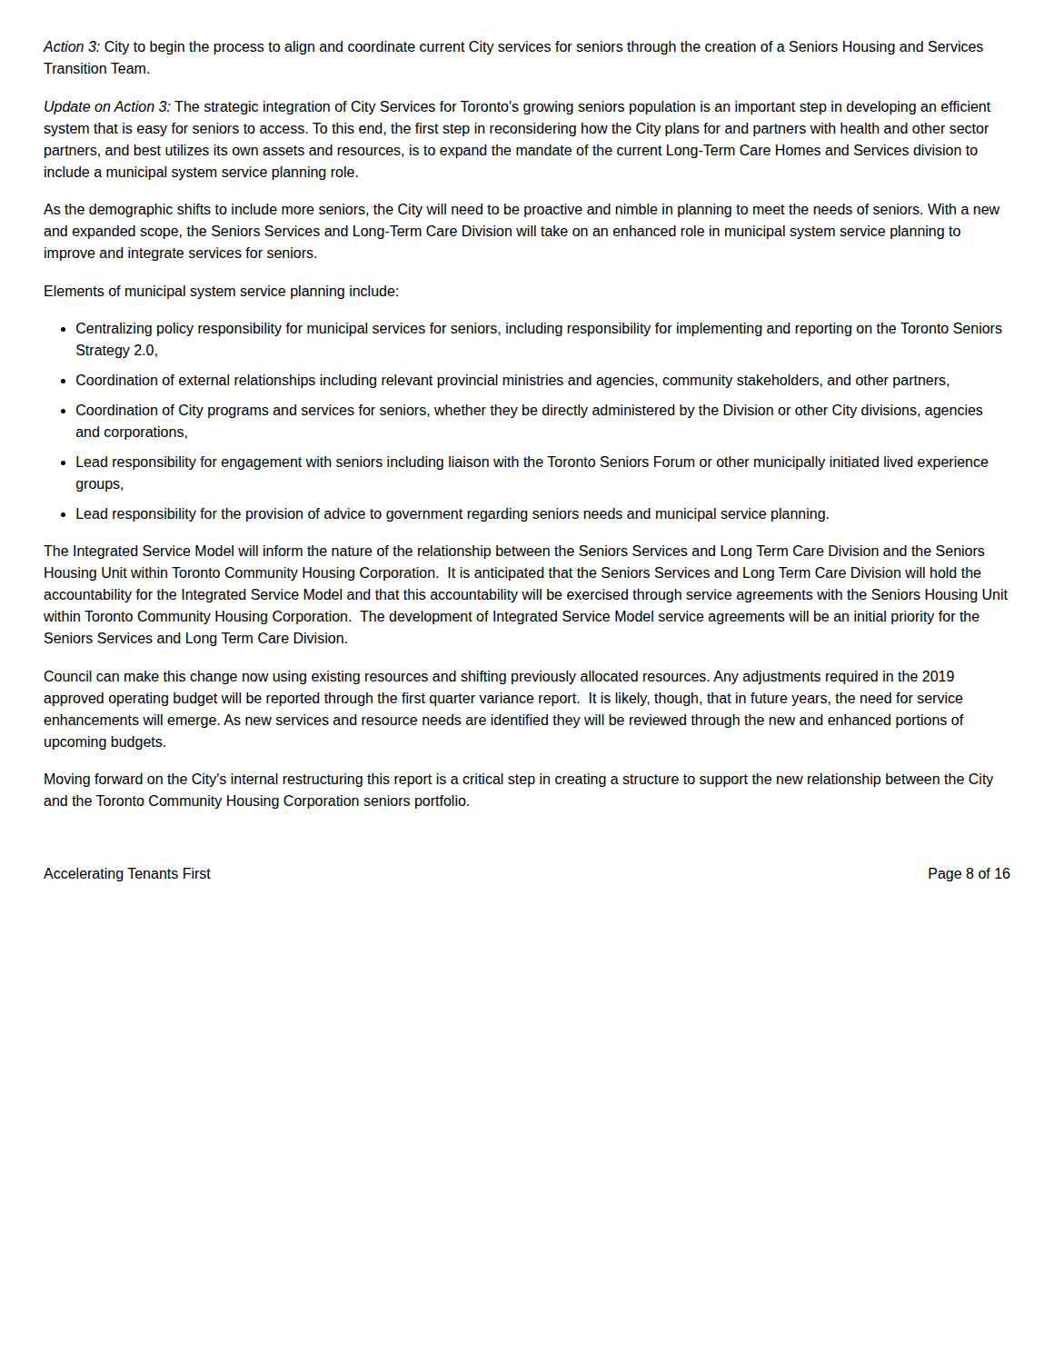Action 3: City to begin the process to align and coordinate current City services for seniors through the creation of a Seniors Housing and Services Transition Team.
Update on Action 3: The strategic integration of City Services for Toronto's growing seniors population is an important step in developing an efficient system that is easy for seniors to access. To this end, the first step in reconsidering how the City plans for and partners with health and other sector partners, and best utilizes its own assets and resources, is to expand the mandate of the current Long-Term Care Homes and Services division to include a municipal system service planning role.
As the demographic shifts to include more seniors, the City will need to be proactive and nimble in planning to meet the needs of seniors. With a new and expanded scope, the Seniors Services and Long-Term Care Division will take on an enhanced role in municipal system service planning to improve and integrate services for seniors.
Elements of municipal system service planning include:
Centralizing policy responsibility for municipal services for seniors, including responsibility for implementing and reporting on the Toronto Seniors Strategy 2.0,
Coordination of external relationships including relevant provincial ministries and agencies, community stakeholders, and other partners,
Coordination of City programs and services for seniors, whether they be directly administered by the Division or other City divisions, agencies and corporations,
Lead responsibility for engagement with seniors including liaison with the Toronto Seniors Forum or other municipally initiated lived experience groups,
Lead responsibility for the provision of advice to government regarding seniors needs and municipal service planning.
The Integrated Service Model will inform the nature of the relationship between the Seniors Services and Long Term Care Division and the Seniors Housing Unit within Toronto Community Housing Corporation. It is anticipated that the Seniors Services and Long Term Care Division will hold the accountability for the Integrated Service Model and that this accountability will be exercised through service agreements with the Seniors Housing Unit within Toronto Community Housing Corporation. The development of Integrated Service Model service agreements will be an initial priority for the Seniors Services and Long Term Care Division.
Council can make this change now using existing resources and shifting previously allocated resources. Any adjustments required in the 2019 approved operating budget will be reported through the first quarter variance report. It is likely, though, that in future years, the need for service enhancements will emerge. As new services and resource needs are identified they will be reviewed through the new and enhanced portions of upcoming budgets.
Moving forward on the City's internal restructuring this report is a critical step in creating a structure to support the new relationship between the City and the Toronto Community Housing Corporation seniors portfolio.
Accelerating Tenants First Page 8 of 16